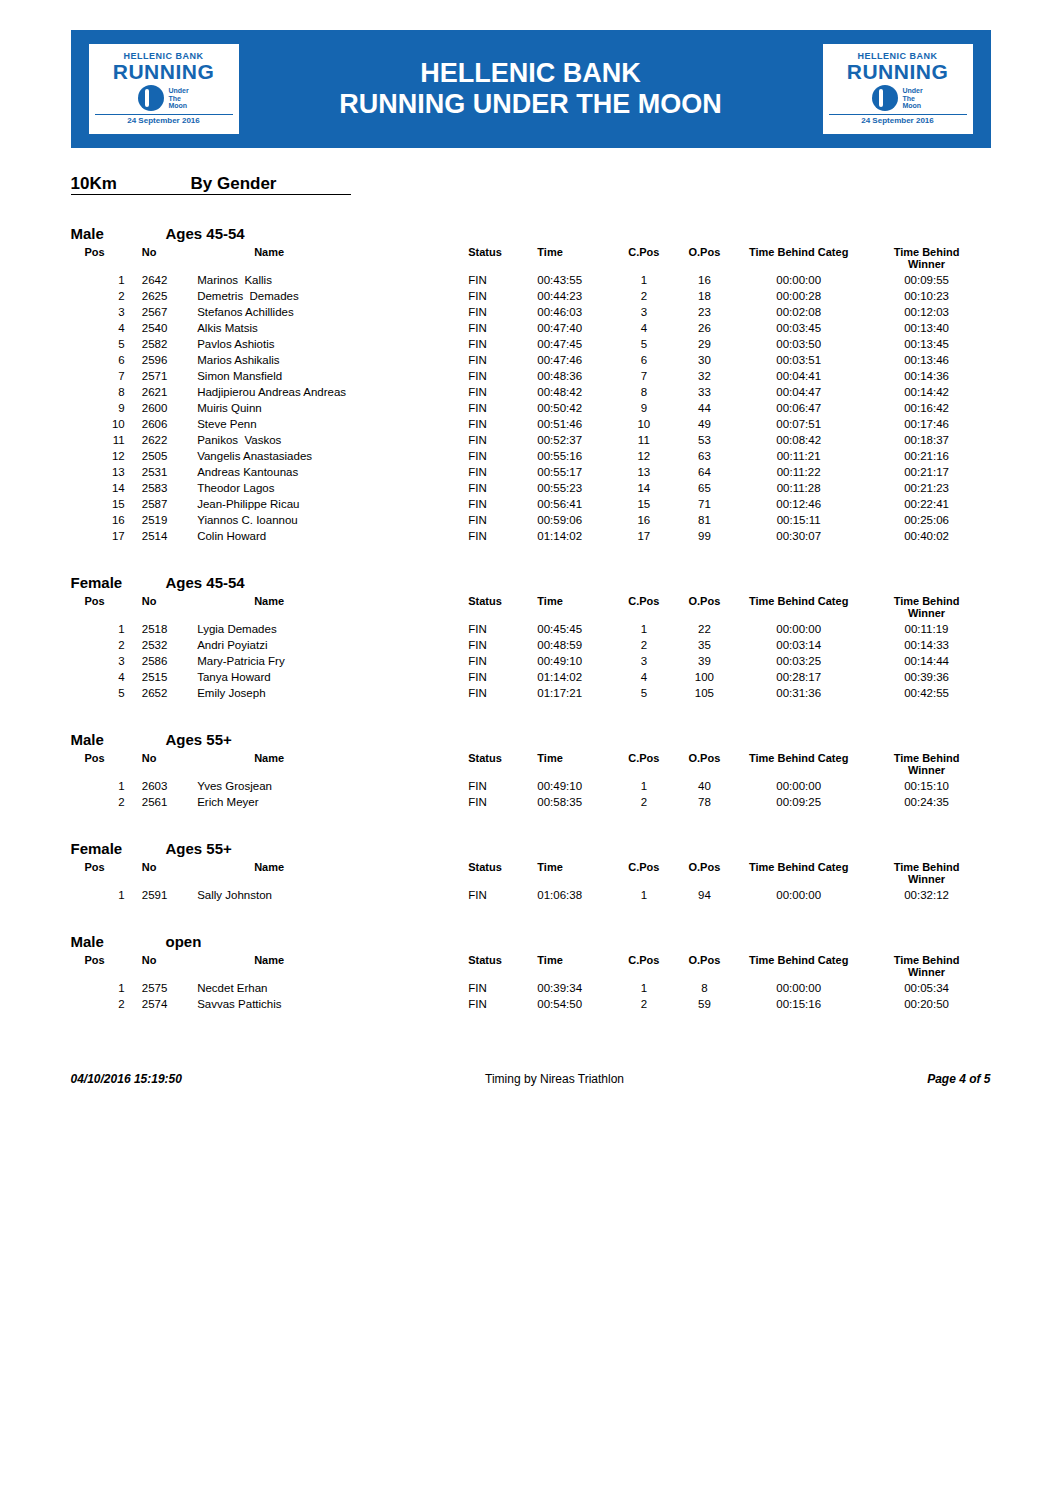HELLENIC BANK
RUNNING
Under
The
Moon
24 September 2016
HELLENIC BANK
RUNNING UNDER THE MOON
HELLENIC BANK
RUNNING
Under
The
Moon
24 September 2016
10Km By Gender
Male Ages 45-54
| Pos | No | Name | Status | Time | C.Pos | O.Pos | Time Behind Categ | Time Behind Winner |
| --- | --- | --- | --- | --- | --- | --- | --- | --- |
| 1 | 2642 | Marinos Kallis | FIN | 00:43:55 | 1 | 16 | 00:00:00 | 00:09:55 |
| 2 | 2625 | Demetris Demades | FIN | 00:44:23 | 2 | 18 | 00:00:28 | 00:10:23 |
| 3 | 2567 | Stefanos Achillides | FIN | 00:46:03 | 3 | 23 | 00:02:08 | 00:12:03 |
| 4 | 2540 | Alkis Matsis | FIN | 00:47:40 | 4 | 26 | 00:03:45 | 00:13:40 |
| 5 | 2582 | Pavlos Ashiotis | FIN | 00:47:45 | 5 | 29 | 00:03:50 | 00:13:45 |
| 6 | 2596 | Marios Ashikalis | FIN | 00:47:46 | 6 | 30 | 00:03:51 | 00:13:46 |
| 7 | 2571 | Simon Mansfield | FIN | 00:48:36 | 7 | 32 | 00:04:41 | 00:14:36 |
| 8 | 2621 | Hadjipierou Andreas Andreas | FIN | 00:48:42 | 8 | 33 | 00:04:47 | 00:14:42 |
| 9 | 2600 | Muiris Quinn | FIN | 00:50:42 | 9 | 44 | 00:06:47 | 00:16:42 |
| 10 | 2606 | Steve Penn | FIN | 00:51:46 | 10 | 49 | 00:07:51 | 00:17:46 |
| 11 | 2622 | Panikos Vaskos | FIN | 00:52:37 | 11 | 53 | 00:08:42 | 00:18:37 |
| 12 | 2505 | Vangelis Anastasiades | FIN | 00:55:16 | 12 | 63 | 00:11:21 | 00:21:16 |
| 13 | 2531 | Andreas Kantounas | FIN | 00:55:17 | 13 | 64 | 00:11:22 | 00:21:17 |
| 14 | 2583 | Theodor Lagos | FIN | 00:55:23 | 14 | 65 | 00:11:28 | 00:21:23 |
| 15 | 2587 | Jean-Philippe Ricau | FIN | 00:56:41 | 15 | 71 | 00:12:46 | 00:22:41 |
| 16 | 2519 | Yiannos C. Ioannou | FIN | 00:59:06 | 16 | 81 | 00:15:11 | 00:25:06 |
| 17 | 2514 | Colin Howard | FIN | 01:14:02 | 17 | 99 | 00:30:07 | 00:40:02 |
Female Ages 45-54
| Pos | No | Name | Status | Time | C.Pos | O.Pos | Time Behind Categ | Time Behind Winner |
| --- | --- | --- | --- | --- | --- | --- | --- | --- |
| 1 | 2518 | Lygia Demades | FIN | 00:45:45 | 1 | 22 | 00:00:00 | 00:11:19 |
| 2 | 2532 | Andri Poyiatzi | FIN | 00:48:59 | 2 | 35 | 00:03:14 | 00:14:33 |
| 3 | 2586 | Mary-Patricia Fry | FIN | 00:49:10 | 3 | 39 | 00:03:25 | 00:14:44 |
| 4 | 2515 | Tanya Howard | FIN | 01:14:02 | 4 | 100 | 00:28:17 | 00:39:36 |
| 5 | 2652 | Emily Joseph | FIN | 01:17:21 | 5 | 105 | 00:31:36 | 00:42:55 |
Male Ages 55+
| Pos | No | Name | Status | Time | C.Pos | O.Pos | Time Behind Categ | Time Behind Winner |
| --- | --- | --- | --- | --- | --- | --- | --- | --- |
| 1 | 2603 | Yves Grosjean | FIN | 00:49:10 | 1 | 40 | 00:00:00 | 00:15:10 |
| 2 | 2561 | Erich Meyer | FIN | 00:58:35 | 2 | 78 | 00:09:25 | 00:24:35 |
Female Ages 55+
| Pos | No | Name | Status | Time | C.Pos | O.Pos | Time Behind Categ | Time Behind Winner |
| --- | --- | --- | --- | --- | --- | --- | --- | --- |
| 1 | 2591 | Sally Johnston | FIN | 01:06:38 | 1 | 94 | 00:00:00 | 00:32:12 |
Maleopen
| Pos | No | Name | Status | Time | C.Pos | O.Pos | Time Behind Categ | Time Behind Winner |
| --- | --- | --- | --- | --- | --- | --- | --- | --- |
| 1 | 2575 | Necdet Erhan | FIN | 00:39:34 | 1 | 8 | 00:00:00 | 00:05:34 |
| 2 | 2574 | Savvas Pattichis | FIN | 00:54:50 | 2 | 59 | 00:15:16 | 00:20:50 |
04/10/2016 15:19:50
Timing by Nireas Triathlon
Page 4 of 5